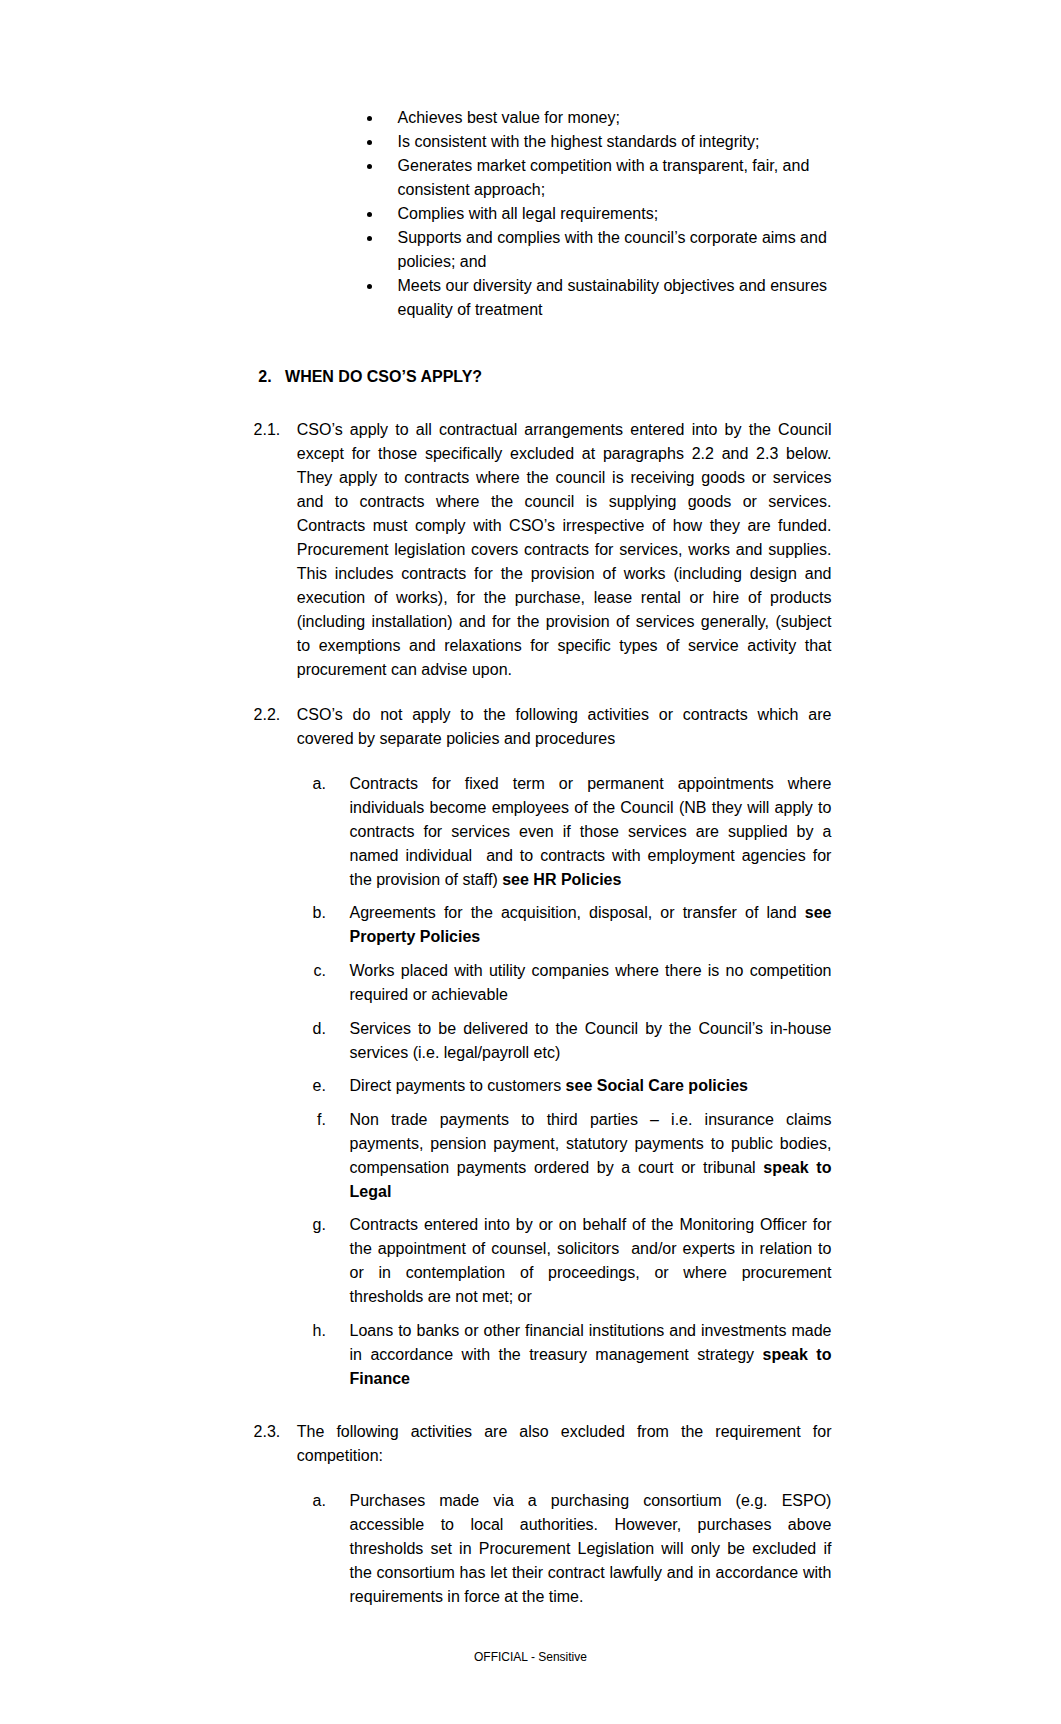Achieves best value for money;
Is consistent with the highest standards of integrity;
Generates market competition with a transparent, fair, and consistent approach;
Complies with all legal requirements;
Supports and complies with the council’s corporate aims and policies; and
Meets our diversity and sustainability objectives and ensures equality of treatment
2. WHEN DO CSO’S APPLY?
2.1. CSO’s apply to all contractual arrangements entered into by the Council except for those specifically excluded at paragraphs 2.2 and 2.3 below. They apply to contracts where the council is receiving goods or services and to contracts where the council is supplying goods or services. Contracts must comply with CSO’s irrespective of how they are funded. Procurement legislation covers contracts for services, works and supplies. This includes contracts for the provision of works (including design and execution of works), for the purchase, lease rental or hire of products (including installation) and for the provision of services generally, (subject to exemptions and relaxations for specific types of service activity that procurement can advise upon.
2.2. CSO’s do not apply to the following activities or contracts which are covered by separate policies and procedures
Contracts for fixed term or permanent appointments where individuals become employees of the Council (NB they will apply to contracts for services even if those services are supplied by a named individual and to contracts with employment agencies for the provision of staff) see HR Policies
Agreements for the acquisition, disposal, or transfer of land see Property Policies
Works placed with utility companies where there is no competition required or achievable
Services to be delivered to the Council by the Council’s in-house services (i.e. legal/payroll etc)
Direct payments to customers see Social Care policies
Non trade payments to third parties – i.e. insurance claims payments, pension payment, statutory payments to public bodies, compensation payments ordered by a court or tribunal speak to Legal
Contracts entered into by or on behalf of the Monitoring Officer for the appointment of counsel, solicitors and/or experts in relation to or in contemplation of proceedings, or where procurement thresholds are not met; or
Loans to banks or other financial institutions and investments made in accordance with the treasury management strategy speak to Finance
2.3. The following activities are also excluded from the requirement for competition:
Purchases made via a purchasing consortium (e.g. ESPO) accessible to local authorities. However, purchases above thresholds set in Procurement Legislation will only be excluded if the consortium has let their contract lawfully and in accordance with requirements in force at the time.
OFFICIAL - Sensitive